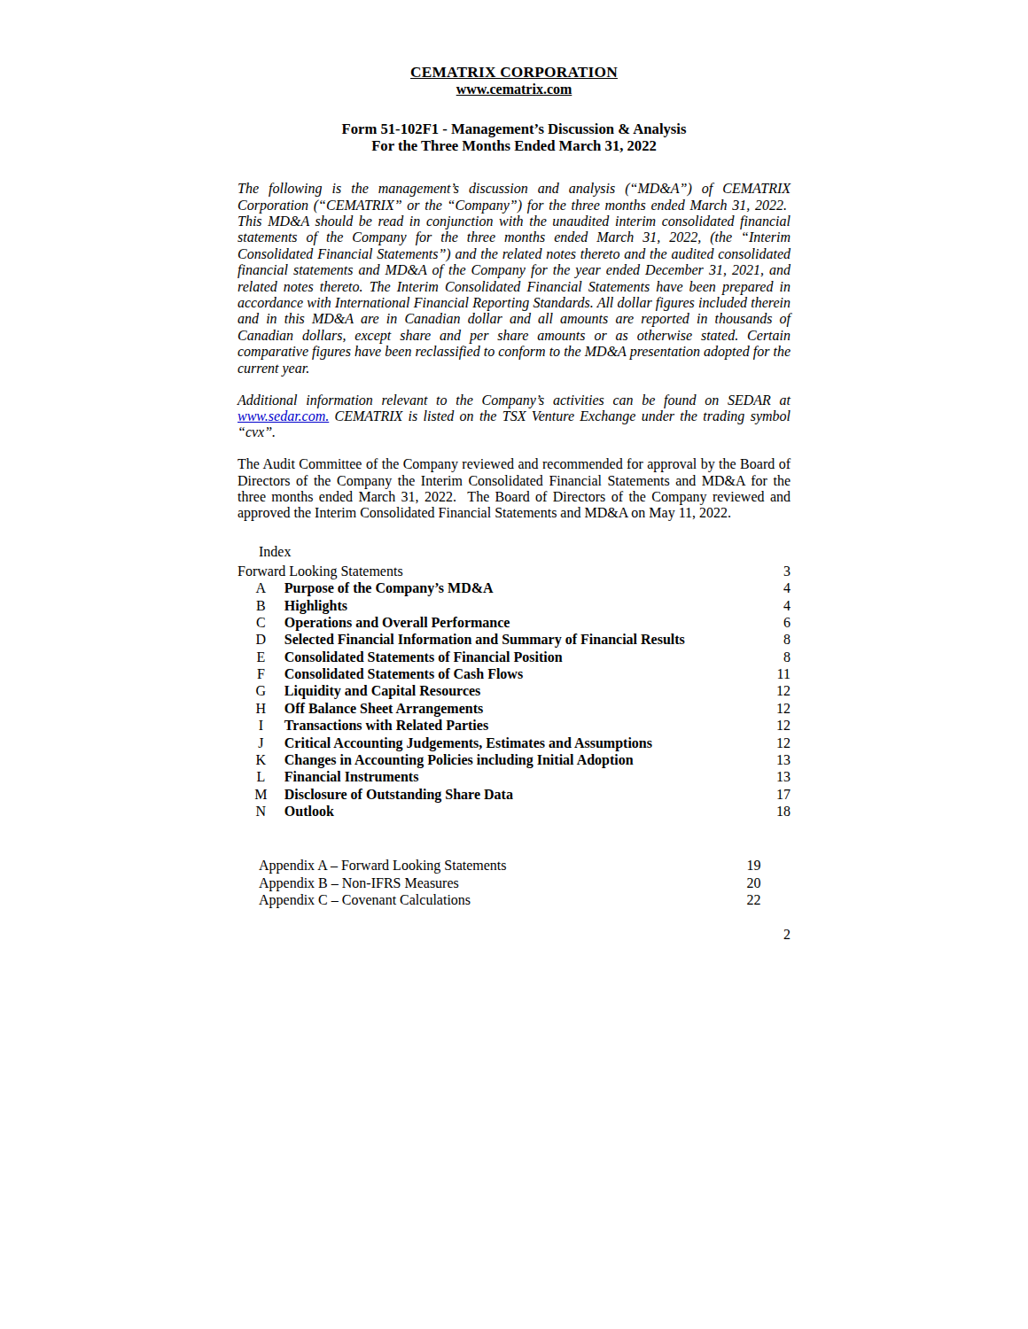CEMATRIX CORPORATION
www.cematrix.com
Form 51-102F1 - Management’s Discussion & Analysis
For the Three Months Ended March 31, 2022
The following is the management’s discussion and analysis (“MD&A”) of CEMATRIX Corporation (“CEMATRIX” or the “Company”) for the three months ended March 31, 2022. This MD&A should be read in conjunction with the unaudited interim consolidated financial statements of the Company for the three months ended March 31, 2022, (the “Interim Consolidated Financial Statements”) and the related notes thereto and the audited consolidated financial statements and MD&A of the Company for the year ended December 31, 2021, and related notes thereto. The Interim Consolidated Financial Statements have been prepared in accordance with International Financial Reporting Standards. All dollar figures included therein and in this MD&A are in Canadian dollar and all amounts are reported in thousands of Canadian dollars, except share and per share amounts or as otherwise stated. Certain comparative figures have been reclassified to conform to the MD&A presentation adopted for the current year.
Additional information relevant to the Company’s activities can be found on SEDAR at www.sedar.com. CEMATRIX is listed on the TSX Venture Exchange under the trading symbol “cvx”.
The Audit Committee of the Company reviewed and recommended for approval by the Board of Directors of the Company the Interim Consolidated Financial Statements and MD&A for the three months ended March 31, 2022. The Board of Directors of the Company reviewed and approved the Interim Consolidated Financial Statements and MD&A on May 11, 2022.
Index
| Forward Looking Statements | 3 |
| A | Purpose of the Company’s MD&A | 4 |
| B | Highlights | 4 |
| C | Operations and Overall Performance | 6 |
| D | Selected Financial Information and Summary of Financial Results | 8 |
| E | Consolidated Statements of Financial Position | 8 |
| F | Consolidated Statements of Cash Flows | 11 |
| G | Liquidity and Capital Resources | 12 |
| H | Off Balance Sheet Arrangements | 12 |
| I | Transactions with Related Parties | 12 |
| J | Critical Accounting Judgements, Estimates and Assumptions | 12 |
| K | Changes in Accounting Policies including Initial Adoption | 13 |
| L | Financial Instruments | 13 |
| M | Disclosure of Outstanding Share Data | 17 |
| N | Outlook | 18 |
| Appendix A – Forward Looking Statements | 19 |
| Appendix B – Non-IFRS Measures | 20 |
| Appendix C – Covenant Calculations | 22 |
2